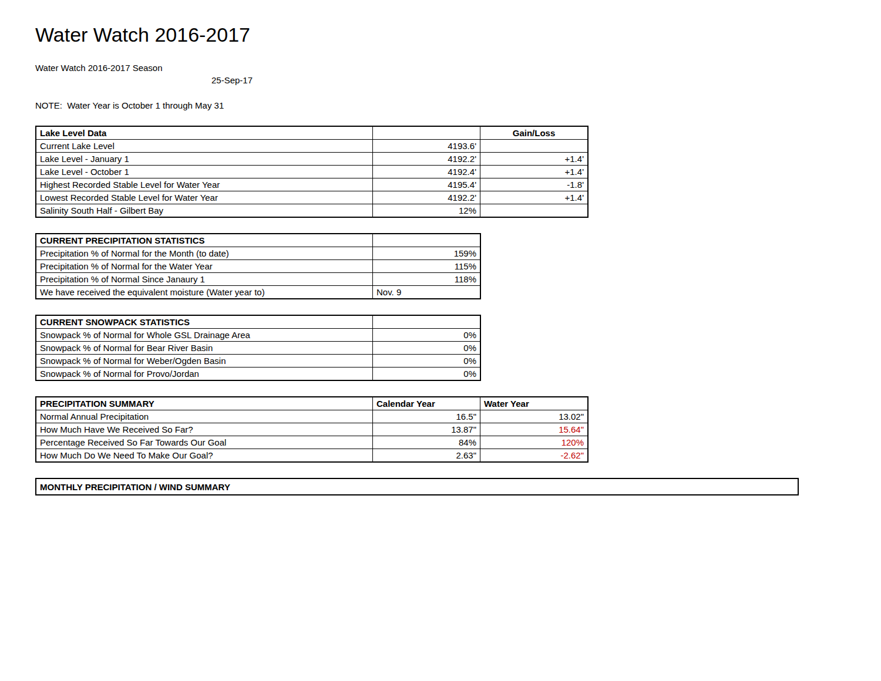Water Watch 2016-2017
Water Watch 2016-2017 Season
25-Sep-17
NOTE: Water Year is October 1 through May 31
| Lake Level Data | | Gain/Loss |
| Current Lake Level | 4193.6' | |
| Lake Level - January 1 | 4192.2' | +1.4' |
| Lake Level - October 1 | 4192.4' | +1.4' |
| Highest Recorded Stable Level for Water Year | 4195.4' | -1.8' |
| Lowest Recorded Stable Level for Water Year | 4192.2' | +1.4' |
| Salinity South Half - Gilbert Bay | 12% | |
| CURRENT PRECIPITATION STATISTICS | |
| Precipitation % of Normal for the Month (to date) | 159% |
| Precipitation % of Normal for the Water Year | 115% |
| Precipitation % of Normal Since Janaury 1 | 118% |
| We have received the equivalent moisture (Water year to) | Nov. 9 |
| CURRENT SNOWPACK STATISTICS | |
| Snowpack % of Normal for Whole GSL Drainage Area | 0% |
| Snowpack % of Normal for Bear River Basin | 0% |
| Snowpack % of Normal for Weber/Ogden Basin | 0% |
| Snowpack % of Normal for Provo/Jordan | 0% |
| PRECIPITATION SUMMARY | Calendar Year | Water Year |
| Normal Annual Precipitation | 16.5" | 13.02" |
| How Much Have We Received So Far? | 13.87" | 15.64" |
| Percentage Received So Far Towards Our Goal | 84% | 120% |
| How Much Do We Need To Make Our Goal? | 2.63" | -2.62" |
| MONTHLY PRECIPITATION / WIND SUMMARY |